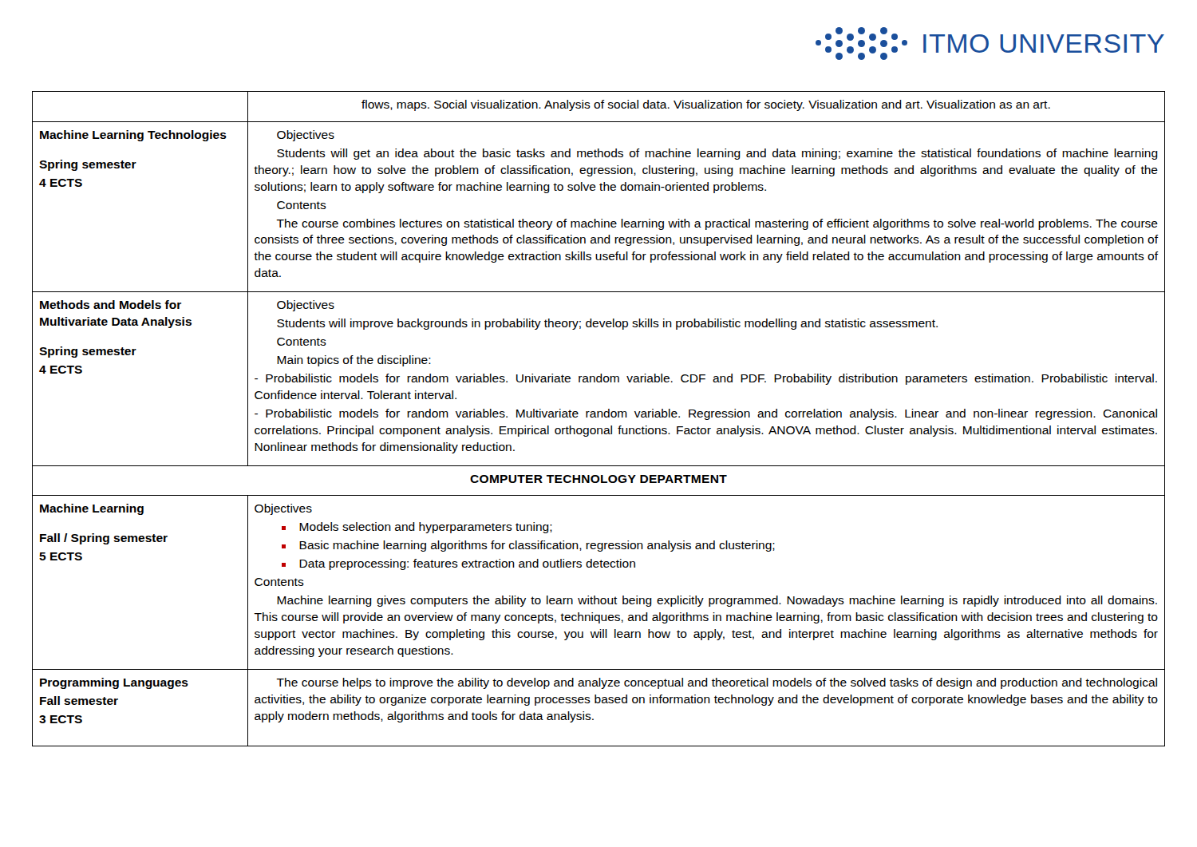ITMO UNIVERSITY
| | flows, maps. Social visualization. Analysis of social data. Visualization for society. Visualization and art. Visualization as an art. |
| Machine Learning Technologies Spring semester 4 ECTS | Objectives Students will get an idea about the basic tasks and methods of machine learning and data mining; examine the statistical foundations of machine learning theory.; learn how to solve the problem of classification, egression, clustering, using machine learning methods and algorithms and evaluate the quality of the solutions; learn to apply software for machine learning to solve the domain-oriented problems. Contents The course combines lectures on statistical theory of machine learning with a practical mastering of efficient algorithms to solve real-world problems. The course consists of three sections, covering methods of classification and regression, unsupervised learning, and neural networks. As a result of the successful completion of the course the student will acquire knowledge extraction skills useful for professional work in any field related to the accumulation and processing of large amounts of data. |
| Methods and Models for Multivariate Data Analysis Spring semester 4 ECTS | Objectives Students will improve backgrounds in probability theory; develop skills in probabilistic modelling and statistic assessment. Contents Main topics of the discipline: - Probabilistic models for random variables. Univariate random variable. CDF and PDF. Probability distribution parameters estimation. Probabilistic interval. Confidence interval. Tolerant interval. - Probabilistic models for random variables. Multivariate random variable. Regression and correlation analysis. Linear and non-linear regression. Canonical correlations. Principal component analysis. Empirical orthogonal functions. Factor analysis. ANOVA method. Cluster analysis. Multidimentional interval estimates. Nonlinear methods for dimensionality reduction. |
| COMPUTER TECHNOLOGY DEPARTMENT |
| Machine Learning Fall / Spring semester 5 ECTS | Objectives Models selection and hyperparameters tuning; Basic machine learning algorithms for classification, regression analysis and clustering; Data preprocessing: features extraction and outliers detection Contents Machine learning gives computers the ability to learn without being explicitly programmed. Nowadays machine learning is rapidly introduced into all domains. This course will provide an overview of many concepts, techniques, and algorithms in machine learning, from basic classification with decision trees and clustering to support vector machines. By completing this course, you will learn how to apply, test, and interpret machine learning algorithms as alternative methods for addressing your research questions. |
| Programming Languages Fall semester 3 ECTS | The course helps to improve the ability to develop and analyze conceptual and theoretical models of the solved tasks of design and production and technological activities, the ability to organize corporate learning processes based on information technology and the development of corporate knowledge bases and the ability to apply modern methods, algorithms and tools for data analysis. |